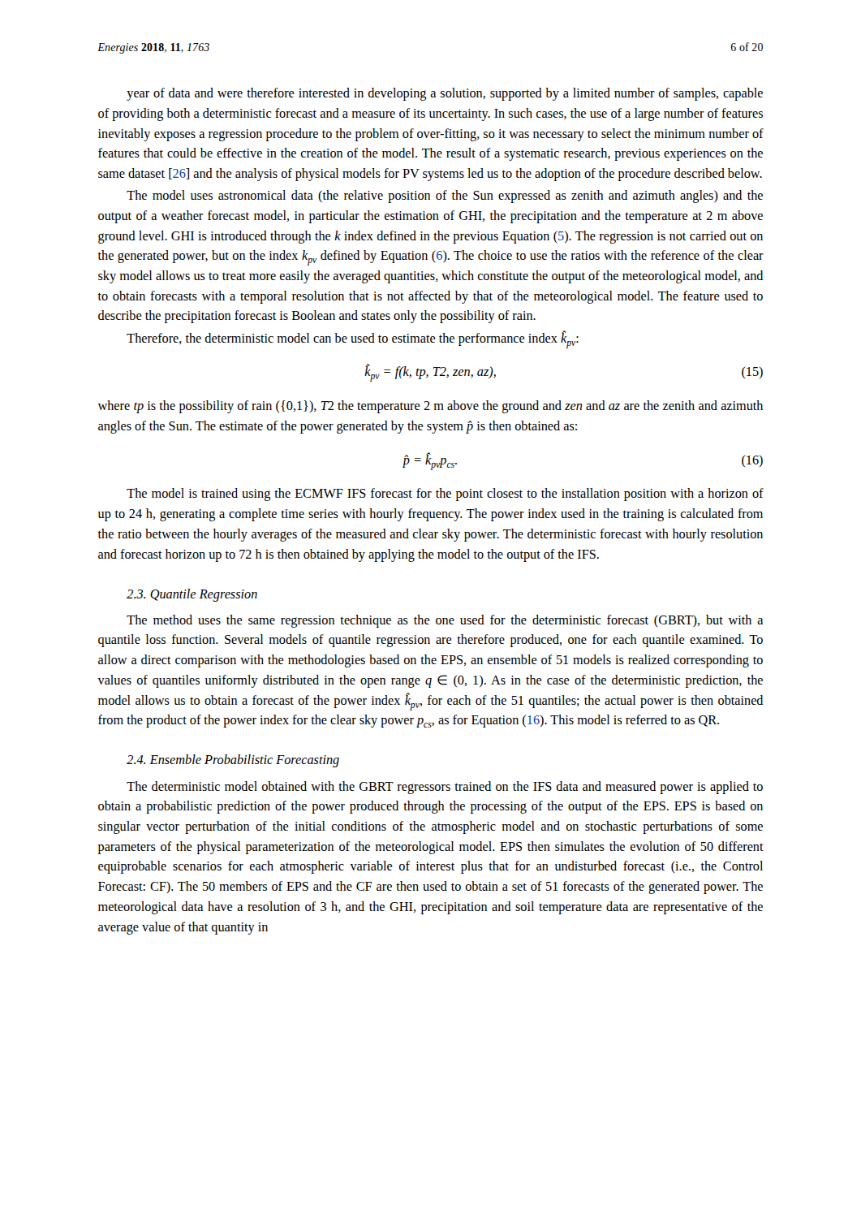Energies 2018, 11, 1763
6 of 20
year of data and were therefore interested in developing a solution, supported by a limited number of samples, capable of providing both a deterministic forecast and a measure of its uncertainty. In such cases, the use of a large number of features inevitably exposes a regression procedure to the problem of over-fitting, so it was necessary to select the minimum number of features that could be effective in the creation of the model. The result of a systematic research, previous experiences on the same dataset [26] and the analysis of physical models for PV systems led us to the adoption of the procedure described below.
The model uses astronomical data (the relative position of the Sun expressed as zenith and azimuth angles) and the output of a weather forecast model, in particular the estimation of GHI, the precipitation and the temperature at 2 m above ground level. GHI is introduced through the k index defined in the previous Equation (5). The regression is not carried out on the generated power, but on the index kpv defined by Equation (6). The choice to use the ratios with the reference of the clear sky model allows us to treat more easily the averaged quantities, which constitute the output of the meteorological model, and to obtain forecasts with a temporal resolution that is not affected by that of the meteorological model. The feature used to describe the precipitation forecast is Boolean and states only the possibility of rain.
Therefore, the deterministic model can be used to estimate the performance index k̂pv:
k̂pv = f(k, tp, T2, zen, az),
(15)
where tp is the possibility of rain ({0,1}), T2 the temperature 2 m above the ground and zen and az are the zenith and azimuth angles of the Sun. The estimate of the power generated by the system p̂ is then obtained as:
p̂ = k̂pv pcs.
(16)
The model is trained using the ECMWF IFS forecast for the point closest to the installation position with a horizon of up to 24 h, generating a complete time series with hourly frequency. The power index used in the training is calculated from the ratio between the hourly averages of the measured and clear sky power. The deterministic forecast with hourly resolution and forecast horizon up to 72 h is then obtained by applying the model to the output of the IFS.
2.3. Quantile Regression
The method uses the same regression technique as the one used for the deterministic forecast (GBRT), but with a quantile loss function. Several models of quantile regression are therefore produced, one for each quantile examined. To allow a direct comparison with the methodologies based on the EPS, an ensemble of 51 models is realized corresponding to values of quantiles uniformly distributed in the open range q ∈ (0, 1). As in the case of the deterministic prediction, the model allows us to obtain a forecast of the power index k̂pv, for each of the 51 quantiles; the actual power is then obtained from the product of the power index for the clear sky power pcs, as for Equation (16). This model is referred to as QR.
2.4. Ensemble Probabilistic Forecasting
The deterministic model obtained with the GBRT regressors trained on the IFS data and measured power is applied to obtain a probabilistic prediction of the power produced through the processing of the output of the EPS. EPS is based on singular vector perturbation of the initial conditions of the atmospheric model and on stochastic perturbations of some parameters of the physical parameterization of the meteorological model. EPS then simulates the evolution of 50 different equiprobable scenarios for each atmospheric variable of interest plus that for an undisturbed forecast (i.e., the Control Forecast: CF). The 50 members of EPS and the CF are then used to obtain a set of 51 forecasts of the generated power. The meteorological data have a resolution of 3 h, and the GHI, precipitation and soil temperature data are representative of the average value of that quantity in